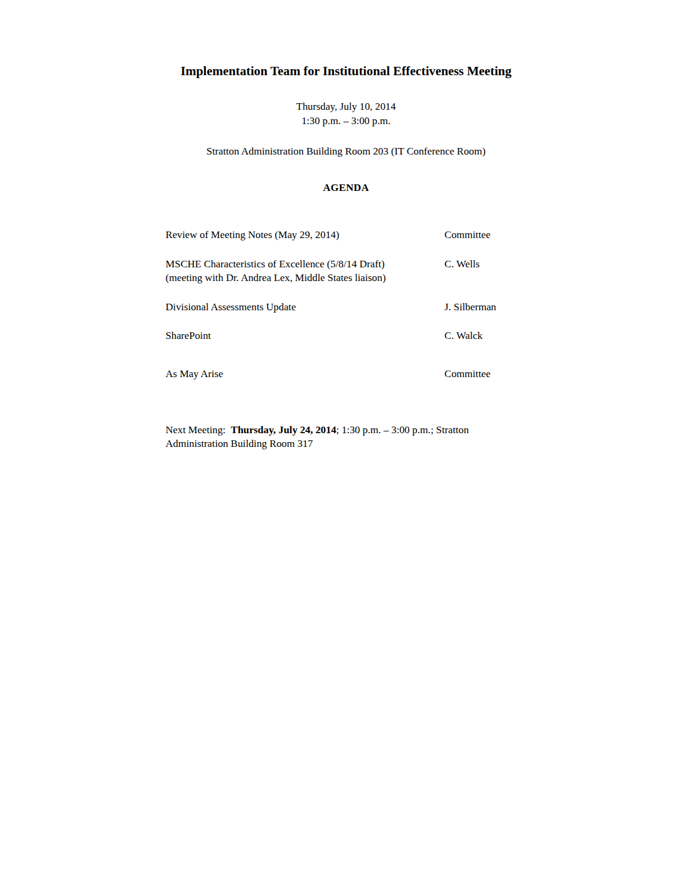Implementation Team for Institutional Effectiveness Meeting
Thursday, July 10, 2014
1:30 p.m. – 3:00 p.m.
Stratton Administration Building Room 203 (IT Conference Room)
AGENDA
| Review of Meeting Notes (May 29, 2014) | Committee |
| MSCHE Characteristics of Excellence (5/8/14 Draft) (meeting with Dr. Andrea Lex, Middle States liaison) | C. Wells |
| Divisional Assessments Update | J. Silberman |
| SharePoint | C. Walck |
| As May Arise | Committee |
Next Meeting: Thursday, July 24, 2014; 1:30 p.m. – 3:00 p.m.; Stratton Administration Building Room 317